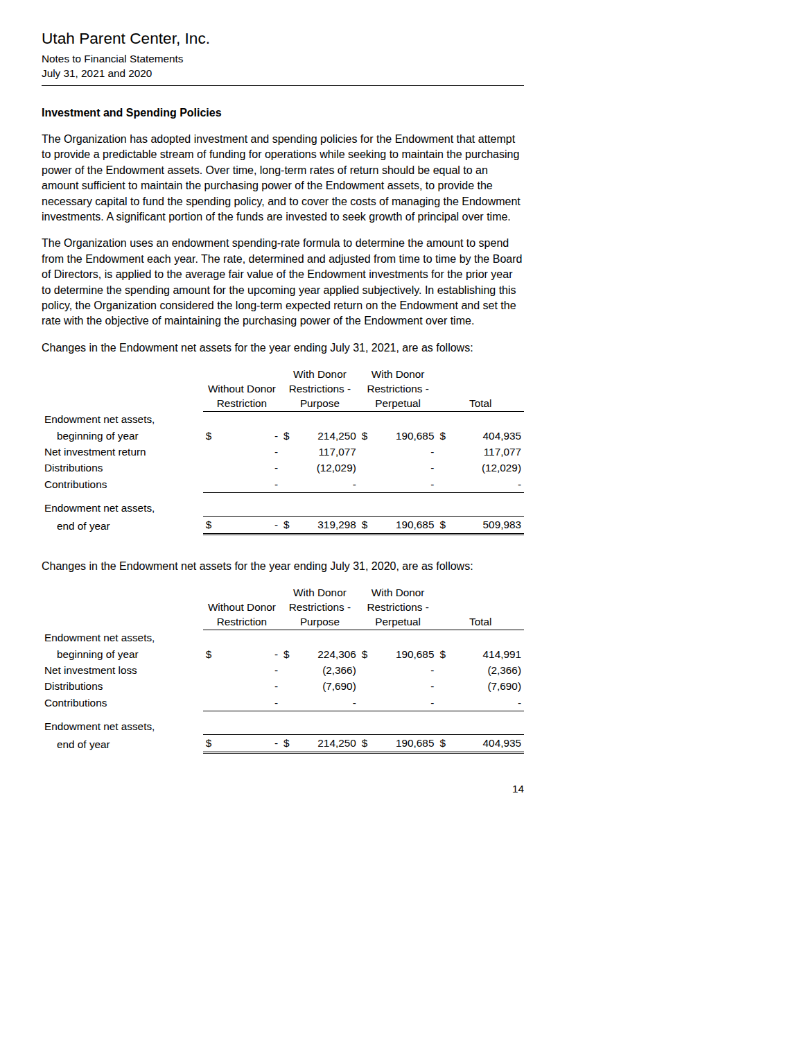Utah Parent Center, Inc.
Notes to Financial Statements
July 31, 2021 and 2020
Investment and Spending Policies
The Organization has adopted investment and spending policies for the Endowment that attempt to provide a predictable stream of funding for operations while seeking to maintain the purchasing power of the Endowment assets. Over time, long-term rates of return should be equal to an amount sufficient to maintain the purchasing power of the Endowment assets, to provide the necessary capital to fund the spending policy, and to cover the costs of managing the Endowment investments. A significant portion of the funds are invested to seek growth of principal over time.
The Organization uses an endowment spending-rate formula to determine the amount to spend from the Endowment each year. The rate, determined and adjusted from time to time by the Board of Directors, is applied to the average fair value of the Endowment investments for the prior year to determine the spending amount for the upcoming year applied subjectively. In establishing this policy, the Organization considered the long-term expected return on the Endowment and set the rate with the objective of maintaining the purchasing power of the Endowment over time.
Changes in the Endowment net assets for the year ending July 31, 2021, are as follows:
| | | With Donor | With Donor | |
| --- | --- | --- | --- | --- |
| | Without Donor | Restrictions - | Restrictions - | |
| | Restriction | Purpose | Perpetual | Total |
| Endowment net assets, | |
| beginning of year | $ | - | $ | 214,250 | $ | 190,685 | $ | 404,935 |
| Net investment return | | - | | 117,077 | | - | | 117,077 |
| Distributions | | - | | (12,029) | | - | | (12,029) |
| Contributions | | - | | - | | - | | - |
| Endowment net assets, | |
| end of year | $ | - | $ | 319,298 | $ | 190,685 | $ | 509,983 |
Changes in the Endowment net assets for the year ending July 31, 2020, are as follows:
| | | With Donor | With Donor | |
| --- | --- | --- | --- | --- |
| | Without Donor | Restrictions - | Restrictions - | |
| | Restriction | Purpose | Perpetual | Total |
| Endowment net assets, | |
| beginning of year | $ | - | $ | 224,306 | $ | 190,685 | $ | 414,991 |
| Net investment loss | | - | | (2,366) | | - | | (2,366) |
| Distributions | | - | | (7,690) | | - | | (7,690) |
| Contributions | | - | | - | | - | | - |
| Endowment net assets, | |
| end of year | $ | - | $ | 214,250 | $ | 190,685 | $ | 404,935 |
14